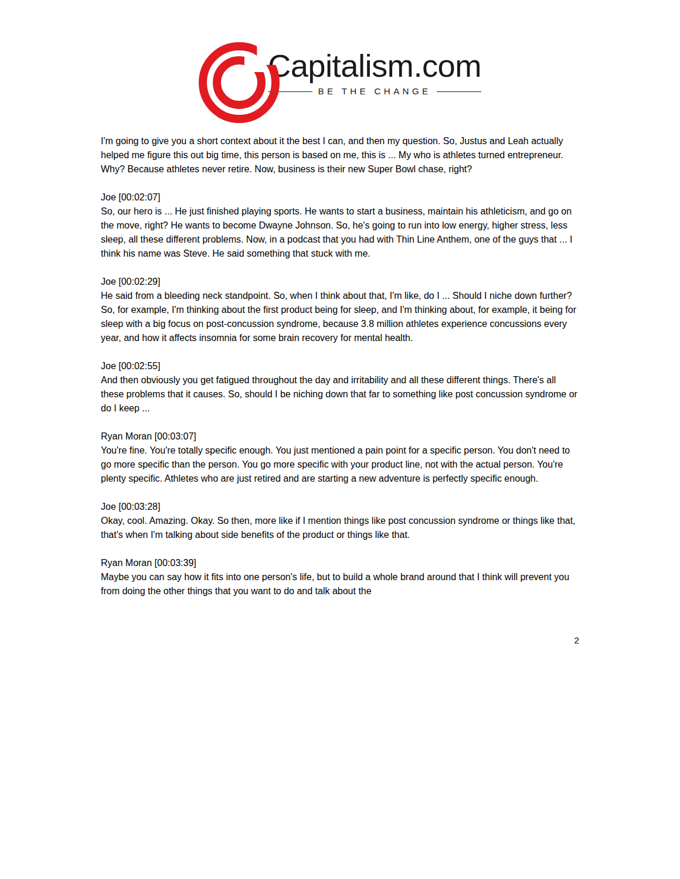Capitalism.com
BE THE CHANGE
I'm going to give you a short context about it the best I can, and then my question. So, Justus and Leah actually helped me figure this out big time, this person is based on me, this is ... My who is athletes turned entrepreneur. Why? Because athletes never retire. Now, business is their new Super Bowl chase, right?
Joe [00:02:07]
So, our hero is ... He just finished playing sports. He wants to start a business, maintain his athleticism, and go on the move, right? He wants to become Dwayne Johnson. So, he's going to run into low energy, higher stress, less sleep, all these different problems. Now, in a podcast that you had with Thin Line Anthem, one of the guys that ... I think his name was Steve. He said something that stuck with me.
Joe [00:02:29]
He said from a bleeding neck standpoint. So, when I think about that, I'm like, do I ... Should I niche down further? So, for example, I'm thinking about the first product being for sleep, and I'm thinking about, for example, it being for sleep with a big focus on post-concussion syndrome, because 3.8 million athletes experience concussions every year, and how it affects insomnia for some brain recovery for mental health.
Joe [00:02:55]
And then obviously you get fatigued throughout the day and irritability and all these different things. There's all these problems that it causes. So, should I be niching down that far to something like post concussion syndrome or do I keep ...
Ryan Moran [00:03:07]
You're fine. You're totally specific enough. You just mentioned a pain point for a specific person. You don't need to go more specific than the person. You go more specific with your product line, not with the actual person. You're plenty specific. Athletes who are just retired and are starting a new adventure is perfectly specific enough.
Joe [00:03:28]
Okay, cool. Amazing. Okay. So then, more like if I mention things like post concussion syndrome or things like that, that's when I'm talking about side benefits of the product or things like that.
Ryan Moran [00:03:39]
Maybe you can say how it fits into one person's life, but to build a whole brand around that I think will prevent you from doing the other things that you want to do and talk about the
2